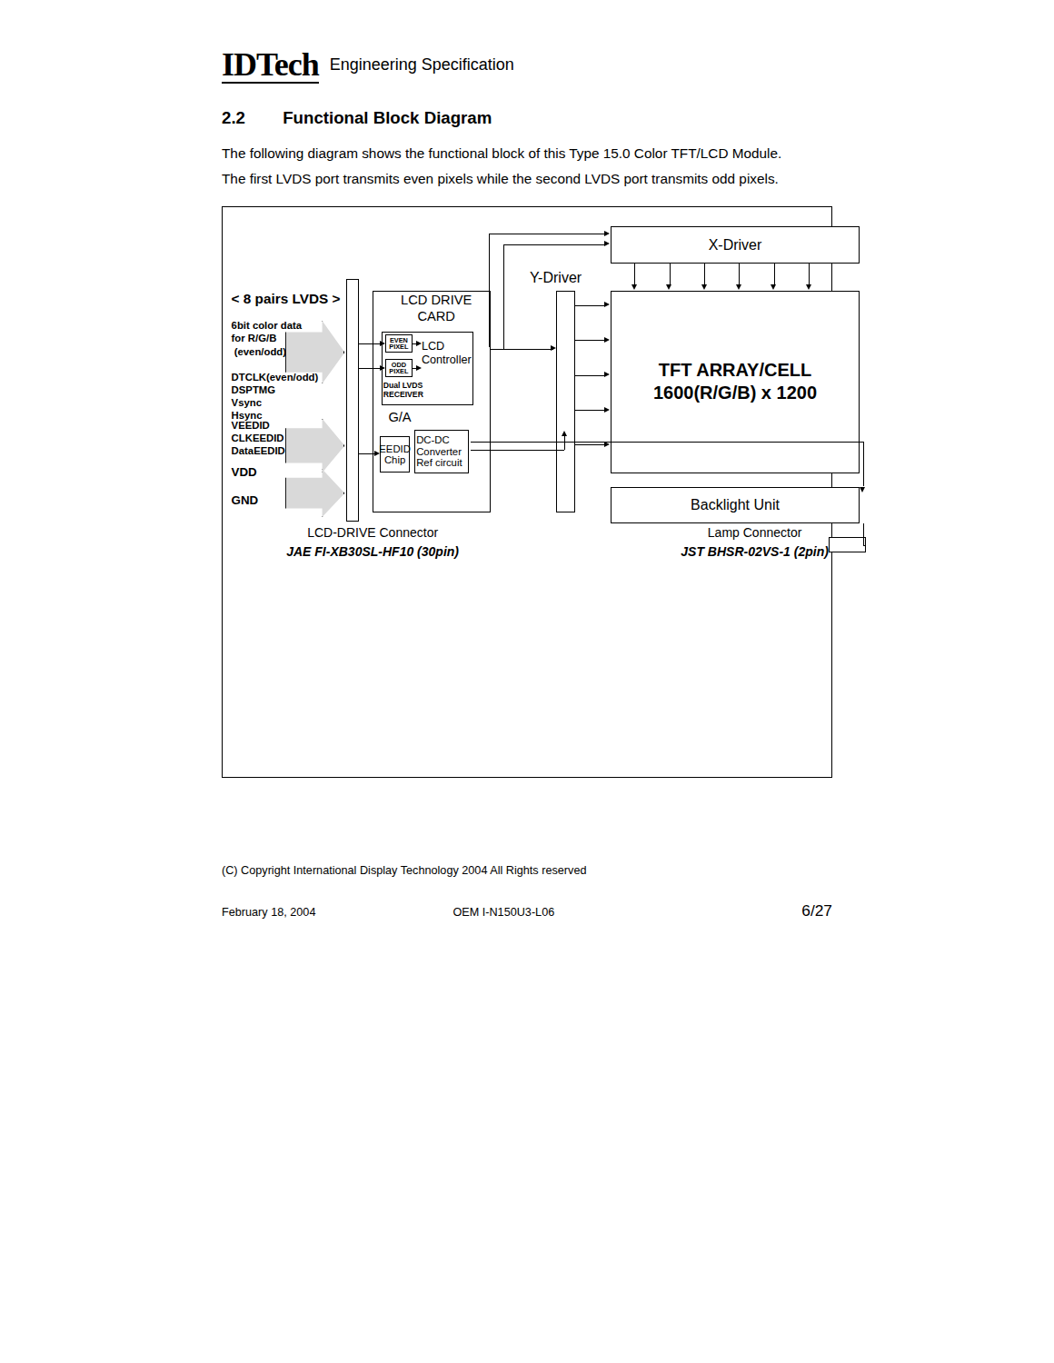IDT ech
Engineering Specification
2.2 Functional Block Diagram
The following diagram shows the functional block of this Type 15.0 Color TFT/LCD Module.
The first LVDS port transmits even pixels while the second LVDS port transmits odd pixels.
X-Driver
Y-Driver
TFT ARRAY/CELL
1600(R/G/B) x 1200
Backlight Unit
LCD DRIVE
CARD
EVEN PIXEL
ODD PIXEL
LCD
Controller
Dual LVDS
RECEIVER
G/A
EEDID Chip
DC-DC Converter Ref circuit
< 8 pairs LVDS >
6bit color data
for R/G/B
(even/odd)
DTCLK(even/odd)
DSPTMG
Vsync
Hsync
VEEDID
CLKEEDID
DataEEDID
VDD
GND
LCD-DRIVE Connector
JAE FI-XB30SL-HF10 (30pin)
Lamp Connector
JST BHSR-02VS-1 (2pin)
(C) Copyright International Display Technology 2004 All Rights reserved
February 18, 2004
OEM I-N150U3-L06
6/27